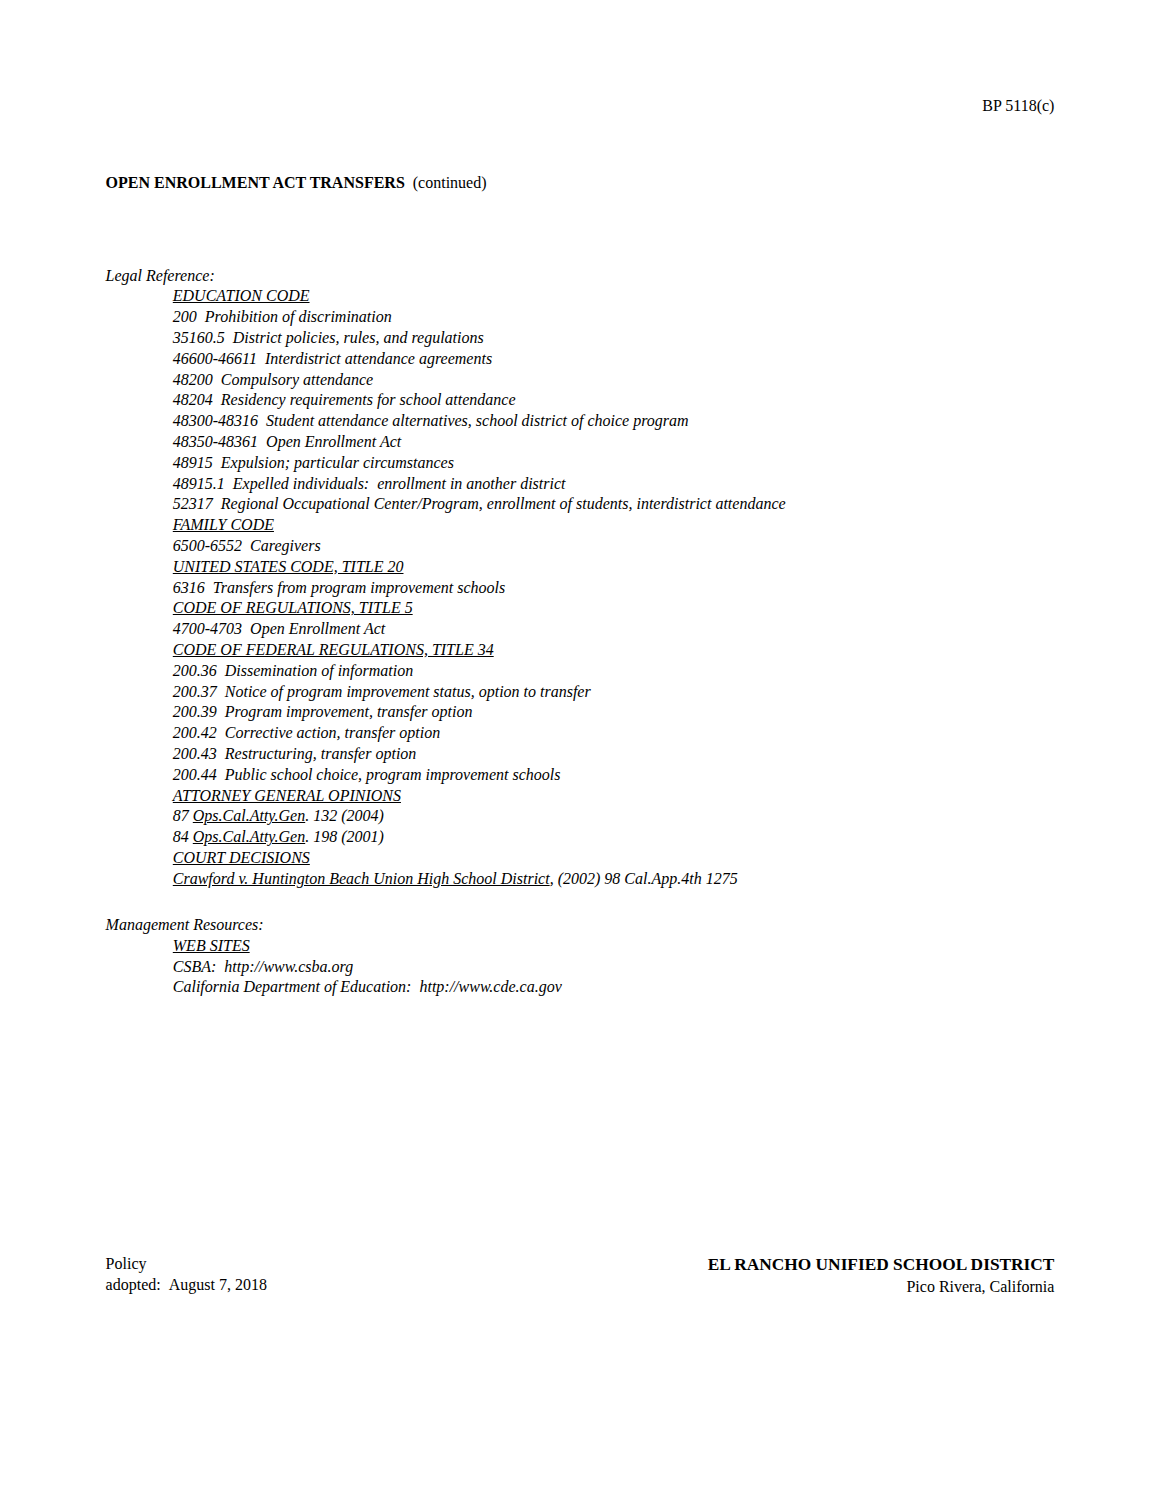BP 5118(c)
OPEN ENROLLMENT ACT TRANSFERS (continued)
Legal Reference:
EDUCATION CODE
200 Prohibition of discrimination
35160.5 District policies, rules, and regulations
46600-46611 Interdistrict attendance agreements
48200 Compulsory attendance
48204 Residency requirements for school attendance
48300-48316 Student attendance alternatives, school district of choice program
48350-48361 Open Enrollment Act
48915 Expulsion; particular circumstances
48915.1 Expelled individuals: enrollment in another district
52317 Regional Occupational Center/Program, enrollment of students, interdistrict attendance
FAMILY CODE
6500-6552 Caregivers
UNITED STATES CODE, TITLE 20
6316 Transfers from program improvement schools
CODE OF REGULATIONS, TITLE 5
4700-4703 Open Enrollment Act
CODE OF FEDERAL REGULATIONS, TITLE 34
200.36 Dissemination of information
200.37 Notice of program improvement status, option to transfer
200.39 Program improvement, transfer option
200.42 Corrective action, transfer option
200.43 Restructuring, transfer option
200.44 Public school choice, program improvement schools
ATTORNEY GENERAL OPINIONS
87 Ops.Cal.Atty.Gen. 132 (2004)
84 Ops.Cal.Atty.Gen. 198 (2001)
COURT DECISIONS
Crawford v. Huntington Beach Union High School District, (2002) 98 Cal.App.4th 1275
Management Resources:
WEB SITES
CSBA: http://www.csba.org
California Department of Education: http://www.cde.ca.gov
| Policy adopted: August 7, 2018 | EL RANCHO UNIFIED SCHOOL DISTRICT Pico Rivera, California |